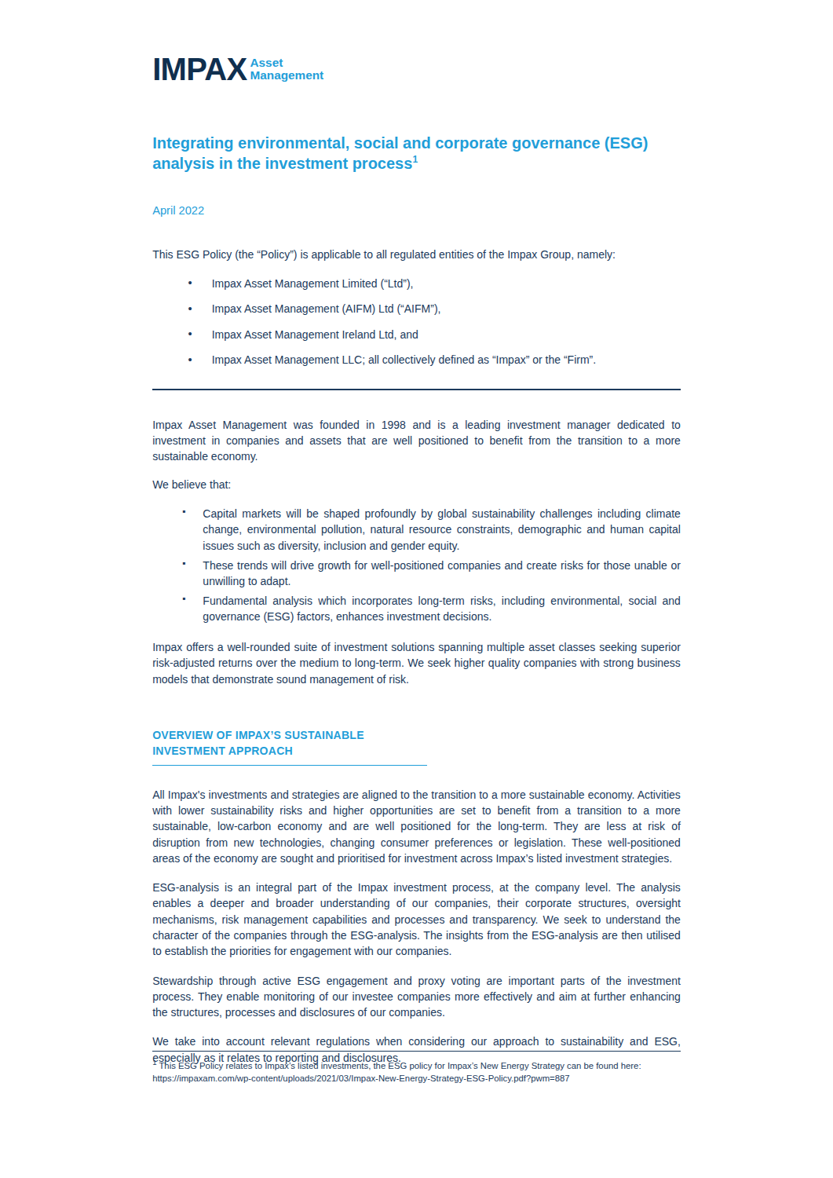IMPAX Asset
Management
Integrating environmental, social and corporate governance (ESG) analysis in the investment process1
April 2022
This ESG Policy (the “Policy”) is applicable to all regulated entities of the Impax Group, namely:
Impax Asset Management Limited (“Ltd”),
Impax Asset Management (AIFM) Ltd (“AIFM”),
Impax Asset Management Ireland Ltd, and
Impax Asset Management LLC; all collectively defined as “Impax” or the “Firm”.
Impax Asset Management was founded in 1998 and is a leading investment manager dedicated to investment in companies and assets that are well positioned to benefit from the transition to a more sustainable economy.
We believe that:
Capital markets will be shaped profoundly by global sustainability challenges including climate change, environmental pollution, natural resource constraints, demographic and human capital issues such as diversity, inclusion and gender equity.
These trends will drive growth for well-positioned companies and create risks for those unable or unwilling to adapt.
Fundamental analysis which incorporates long-term risks, including environmental, social and governance (ESG) factors, enhances investment decisions.
Impax offers a well-rounded suite of investment solutions spanning multiple asset classes seeking superior risk-adjusted returns over the medium to long-term. We seek higher quality companies with strong business models that demonstrate sound management of risk.
OVERVIEW OF IMPAX’S SUSTAINABLE INVESTMENT APPROACH
All Impax's investments and strategies are aligned to the transition to a more sustainable economy. Activities with lower sustainability risks and higher opportunities are set to benefit from a transition to a more sustainable, low-carbon economy and are well positioned for the long-term. They are less at risk of disruption from new technologies, changing consumer preferences or legislation. These well-positioned areas of the economy are sought and prioritised for investment across Impax’s listed investment strategies.
ESG-analysis is an integral part of the Impax investment process, at the company level. The analysis enables a deeper and broader understanding of our companies, their corporate structures, oversight mechanisms, risk management capabilities and processes and transparency. We seek to understand the character of the companies through the ESG-analysis. The insights from the ESG-analysis are then utilised to establish the priorities for engagement with our companies.
Stewardship through active ESG engagement and proxy voting are important parts of the investment process. They enable monitoring of our investee companies more effectively and aim at further enhancing the structures, processes and disclosures of our companies.
We take into account relevant regulations when considering our approach to sustainability and ESG, especially as it relates to reporting and disclosures.
1 This ESG Policy relates to Impax’s listed investments, the ESG policy for Impax’s New Energy Strategy can be found here:
https://impaxam.com/wp-content/uploads/2021/03/Impax-New-Energy-Strategy-ESG-Policy.pdf?pwm=887